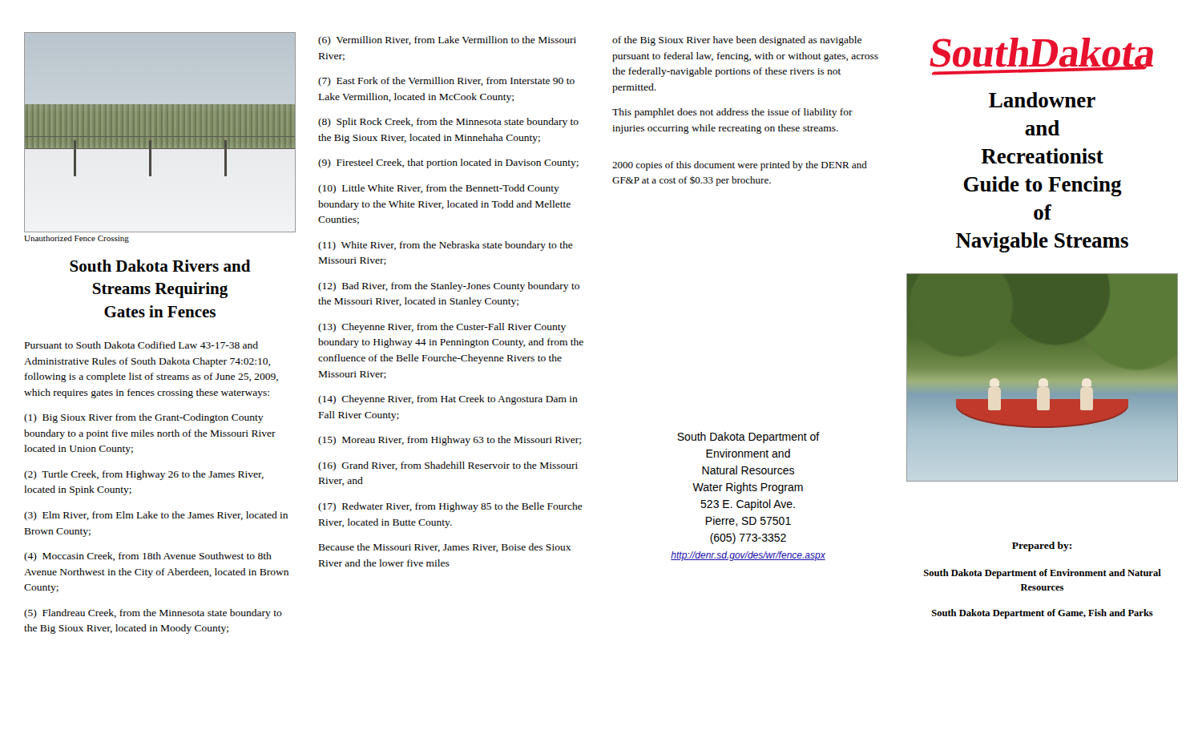Unauthorized Fence Crossing
South Dakota Rivers and
Streams Requiring
Gates in Fences
Pursuant to South Dakota Codified Law 43-17-38 and Administrative Rules of South Dakota Chapter 74:02:10, following is a complete list of streams as of June 25, 2009, which requires gates in fences crossing these waterways:
(1) Big Sioux River from the Grant-Codington County boundary to a point five miles north of the Missouri River located in Union County;
(2) Turtle Creek, from Highway 26 to the James River, located in Spink County;
(3) Elm River, from Elm Lake to the James River, located in Brown County;
(4) Moccasin Creek, from 18th Avenue Southwest to 8th Avenue Northwest in the City of Aberdeen, located in Brown County;
(5) Flandreau Creek, from the Minnesota state boundary to the Big Sioux River, located in Moody County;
(6) Vermillion River, from Lake Vermillion to the Missouri River;
(7) East Fork of the Vermillion River, from Interstate 90 to Lake Vermillion, located in McCook County;
(8) Split Rock Creek, from the Minnesota state boundary to the Big Sioux River, located in Minnehaha County;
(9) Firesteel Creek, that portion located in Davison County;
(10) Little White River, from the Bennett-Todd County boundary to the White River, located in Todd and Mellette Counties;
(11) White River, from the Nebraska state boundary to the Missouri River;
(12) Bad River, from the Stanley-Jones County boundary to the Missouri River, located in Stanley County;
(13) Cheyenne River, from the Custer-Fall River County boundary to Highway 44 in Pennington County, and from the confluence of the Belle Fourche-Cheyenne Rivers to the Missouri River;
(14) Cheyenne River, from Hat Creek to Angostura Dam in Fall River County;
(15) Moreau River, from Highway 63 to the Missouri River;
(16) Grand River, from Shadehill Reservoir to the Missouri River, and
(17) Redwater River, from Highway 85 to the Belle Fourche River, located in Butte County.
Because the Missouri River, James River, Boise des Sioux River and the lower five miles
of the Big Sioux River have been designated as navigable pursuant to federal law, fencing, with or without gates, across the federally-navigable portions of these rivers is not permitted.
This pamphlet does not address the issue of liability for injuries occurring while recreating on these streams.
2000 copies of this document were printed by the DENR and GF&P at a cost of $0.33 per brochure.
South Dakota Department of
Environment and
Natural Resources
Water Rights Program
523 E. Capitol Ave.
Pierre, SD 57501
(605) 773-3352
http://denr.sd.gov/des/wr/fence.aspx
SouthDakota
Landowner
and
Recreationist
Guide to Fencing
of
Navigable Streams
Prepared by:
South Dakota Department of Environment and Natural Resources
South Dakota Department of Game, Fish and Parks